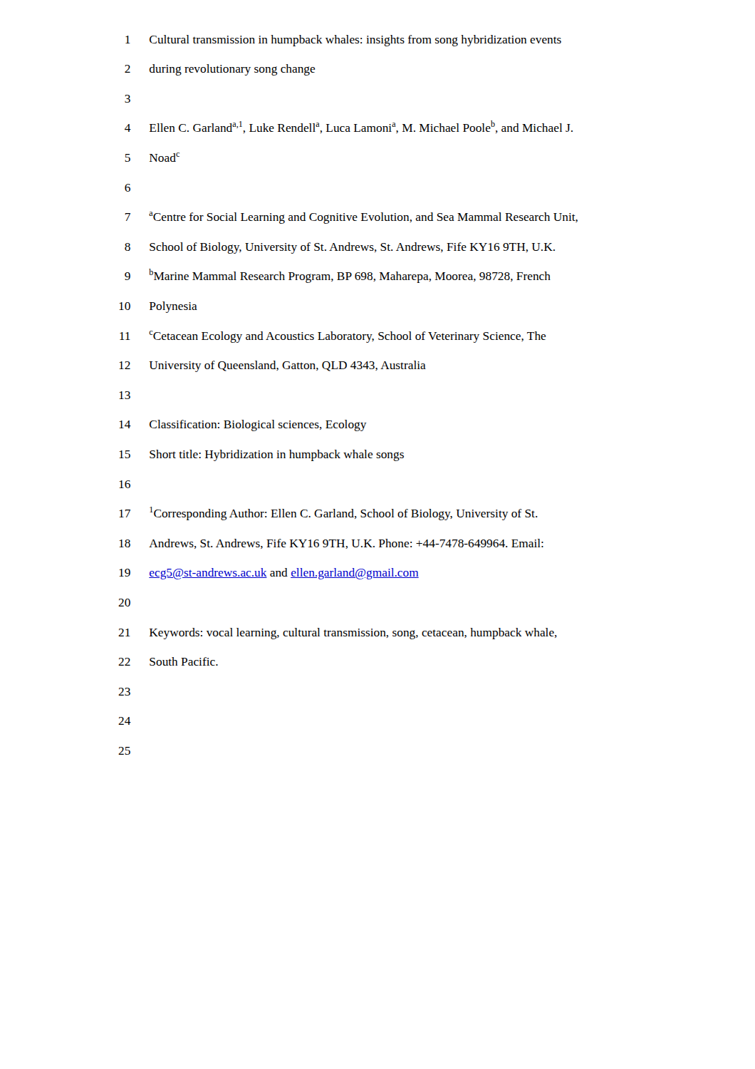Cultural transmission in humpback whales: insights from song hybridization events
during revolutionary song change
Ellen C. Garlanda,1, Luke Rendella, Luca Lamonia, M. Michael Pooleb, and Michael J.
Noadc
aCentre for Social Learning and Cognitive Evolution, and Sea Mammal Research Unit,
School of Biology, University of St. Andrews, St. Andrews, Fife KY16 9TH, U.K.
bMarine Mammal Research Program, BP 698, Maharepa, Moorea, 98728, French
Polynesia
cCetacean Ecology and Acoustics Laboratory, School of Veterinary Science, The
University of Queensland, Gatton, QLD 4343, Australia
Classification: Biological sciences, Ecology
Short title: Hybridization in humpback whale songs
1Corresponding Author: Ellen C. Garland, School of Biology, University of St.
Andrews, St. Andrews, Fife KY16 9TH, U.K. Phone: +44-7478-649964. Email:
ecg5@st-andrews.ac.uk and ellen.garland@gmail.com
Keywords: vocal learning, cultural transmission, song, cetacean, humpback whale,
South Pacific.